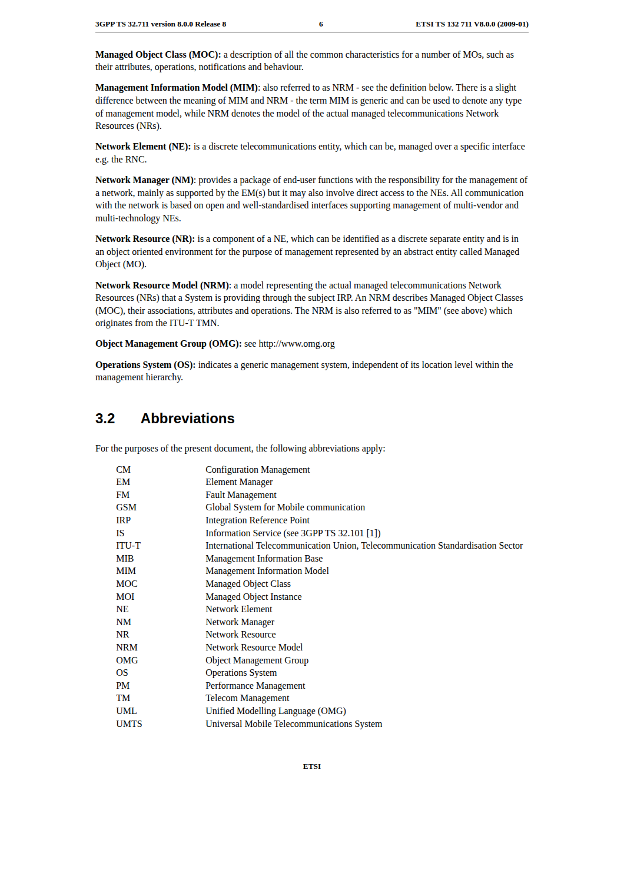3GPP TS 32.711 version 8.0.0 Release 8 6 ETSI TS 132 711 V8.0.0 (2009-01)
Managed Object Class (MOC): a description of all the common characteristics for a number of MOs, such as their attributes, operations, notifications and behaviour.
Management Information Model (MIM): also referred to as NRM - see the definition below. There is a slight difference between the meaning of MIM and NRM - the term MIM is generic and can be used to denote any type of management model, while NRM denotes the model of the actual managed telecommunications Network Resources (NRs).
Network Element (NE): is a discrete telecommunications entity, which can be, managed over a specific interface e.g. the RNC.
Network Manager (NM): provides a package of end-user functions with the responsibility for the management of a network, mainly as supported by the EM(s) but it may also involve direct access to the NEs. All communication with the network is based on open and well-standardised interfaces supporting management of multi-vendor and multi-technology NEs.
Network Resource (NR): is a component of a NE, which can be identified as a discrete separate entity and is in an object oriented environment for the purpose of management represented by an abstract entity called Managed Object (MO).
Network Resource Model (NRM): a model representing the actual managed telecommunications Network Resources (NRs) that a System is providing through the subject IRP. An NRM describes Managed Object Classes (MOC), their associations, attributes and operations. The NRM is also referred to as "MIM" (see above) which originates from the ITU-T TMN.
Object Management Group (OMG): see http://www.omg.org
Operations System (OS): indicates a generic management system, independent of its location level within the management hierarchy.
3.2 Abbreviations
For the purposes of the present document, the following abbreviations apply:
CM
Configuration Management
EM
Element Manager
FM
Fault Management
GSM
Global System for Mobile communication
IRP
Integration Reference Point
IS
Information Service (see 3GPP TS 32.101 [1])
ITU-T
International Telecommunication Union, Telecommunication Standardisation Sector
MIB
Management Information Base
MIM
Management Information Model
MOC
Managed Object Class
MOI
Managed Object Instance
NE
Network Element
NM
Network Manager
NR
Network Resource
NRM
Network Resource Model
OMG
Object Management Group
OS
Operations System
PM
Performance Management
TM
Telecom Management
UML
Unified Modelling Language (OMG)
UMTS
Universal Mobile Telecommunications System
ETSI